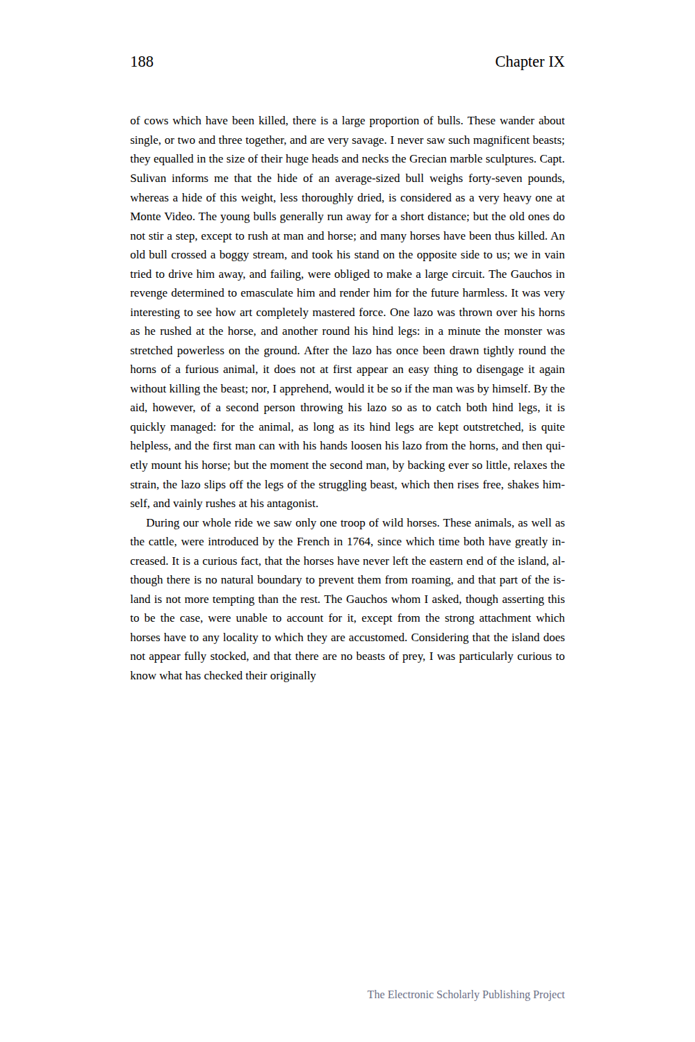188
Chapter IX
of cows which have been killed, there is a large proportion of bulls. These wander about single, or two and three together, and are very savage. I never saw such magnificent beasts; they equalled in the size of their huge heads and necks the Grecian marble sculptures. Capt. Sulivan informs me that the hide of an average-sized bull weighs forty-seven pounds, whereas a hide of this weight, less thoroughly dried, is considered as a very heavy one at Monte Video. The young bulls generally run away for a short distance; but the old ones do not stir a step, except to rush at man and horse; and many horses have been thus killed. An old bull crossed a boggy stream, and took his stand on the opposite side to us; we in vain tried to drive him away, and failing, were obliged to make a large circuit. The Gauchos in revenge determined to emasculate him and render him for the future harmless. It was very interesting to see how art completely mastered force. One lazo was thrown over his horns as he rushed at the horse, and another round his hind legs: in a minute the monster was stretched powerless on the ground. After the lazo has once been drawn tightly round the horns of a furious animal, it does not at first appear an easy thing to disengage it again without killing the beast; nor, I apprehend, would it be so if the man was by himself. By the aid, however, of a second person throwing his lazo so as to catch both hind legs, it is quickly managed: for the animal, as long as its hind legs are kept outstretched, is quite helpless, and the first man can with his hands loosen his lazo from the horns, and then quietly mount his horse; but the moment the second man, by backing ever so little, relaxes the strain, the lazo slips off the legs of the struggling beast, which then rises free, shakes himself, and vainly rushes at his antagonist.
During our whole ride we saw only one troop of wild horses. These animals, as well as the cattle, were introduced by the French in 1764, since which time both have greatly increased. It is a curious fact, that the horses have never left the eastern end of the island, although there is no natural boundary to prevent them from roaming, and that part of the island is not more tempting than the rest. The Gauchos whom I asked, though asserting this to be the case, were unable to account for it, except from the strong attachment which horses have to any locality to which they are accustomed. Considering that the island does not appear fully stocked, and that there are no beasts of prey, I was particularly curious to know what has checked their originally
The Electronic Scholarly Publishing Project